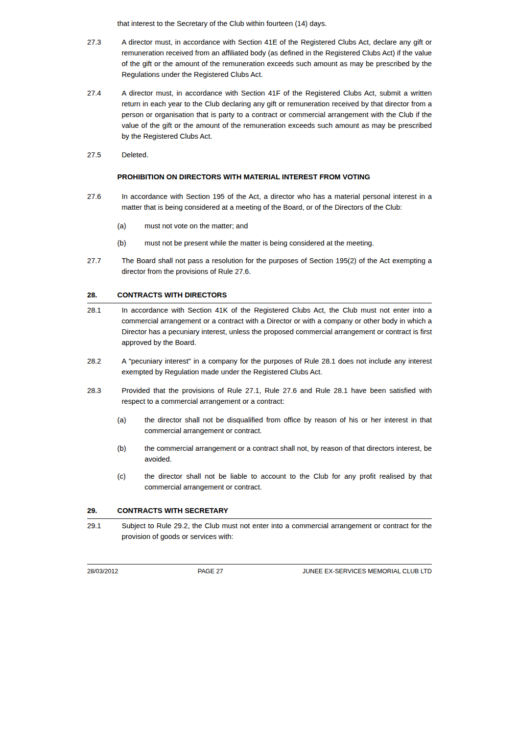that interest to the Secretary of the Club within fourteen (14) days.
27.3
A director must, in accordance with Section 41E of the Registered Clubs Act, declare any gift or remuneration received from an affiliated body (as defined in the Registered Clubs Act) if the value of the gift or the amount of the remuneration exceeds such amount as may be prescribed by the Regulations under the Registered Clubs Act.
27.4
A director must, in accordance with Section 41F of the Registered Clubs Act, submit a written return in each year to the Club declaring any gift or remuneration received by that director from a person or organisation that is party to a contract or commercial arrangement with the Club if the value of the gift or the amount of the remuneration exceeds such amount as may be prescribed by the Registered Clubs Act.
27.5
Deleted.
Prohibition on Directors with Material Interest from Voting
27.6
In accordance with Section 195 of the Act, a director who has a material personal interest in a matter that is being considered at a meeting of the Board, or of the Directors of the Club:
(a)
must not vote on the matter; and
(b)
must not be present while the matter is being considered at the meeting.
27.7
The Board shall not pass a resolution for the purposes of Section 195(2) of the Act exempting a director from the provisions of Rule 27.6.
28. Contracts with Directors
28.1
In accordance with Section 41K of the Registered Clubs Act, the Club must not enter into a commercial arrangement or a contract with a Director or with a company or other body in which a Director has a pecuniary interest, unless the proposed commercial arrangement or contract is first approved by the Board.
28.2
A "pecuniary interest" in a company for the purposes of Rule 28.1 does not include any interest exempted by Regulation made under the Registered Clubs Act.
28.3
Provided that the provisions of Rule 27.1, Rule 27.6 and Rule 28.1 have been satisfied with respect to a commercial arrangement or a contract:
(a)
the director shall not be disqualified from office by reason of his or her interest in that commercial arrangement or contract.
(b)
the commercial arrangement or a contract shall not, by reason of that directors interest, be avoided.
(c)
the director shall not be liable to account to the Club for any profit realised by that commercial arrangement or contract.
29. Contracts with Secretary
29.1
Subject to Rule 29.2, the Club must not enter into a commercial arrangement or contract for the provision of goods or services with:
28/03/2012
PAGE 27
JUNEE EX-SERVICES MEMORIAL CLUB LTD